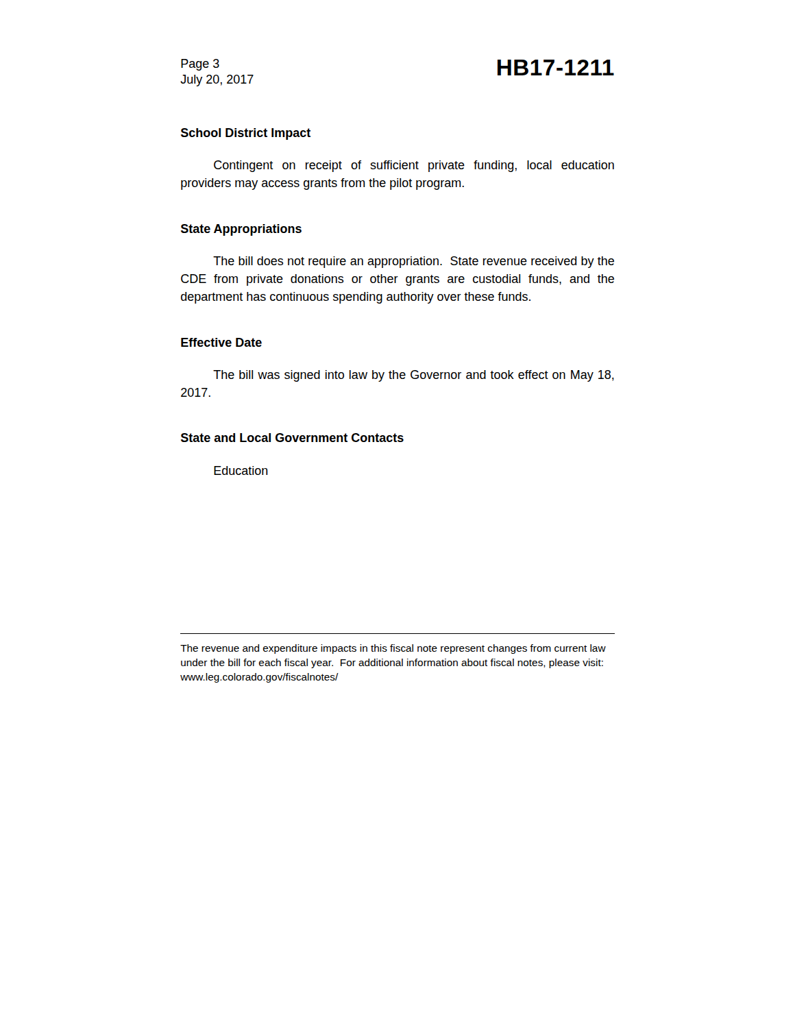Page 3
July 20, 2017
HB17-1211
School District Impact
Contingent on receipt of sufficient private funding, local education providers may access grants from the pilot program.
State Appropriations
The bill does not require an appropriation. State revenue received by the CDE from private donations or other grants are custodial funds, and the department has continuous spending authority over these funds.
Effective Date
The bill was signed into law by the Governor and took effect on May 18, 2017.
State and Local Government Contacts
Education
The revenue and expenditure impacts in this fiscal note represent changes from current law under the bill for each fiscal year. For additional information about fiscal notes, please visit: www.leg.colorado.gov/fiscalnotes/